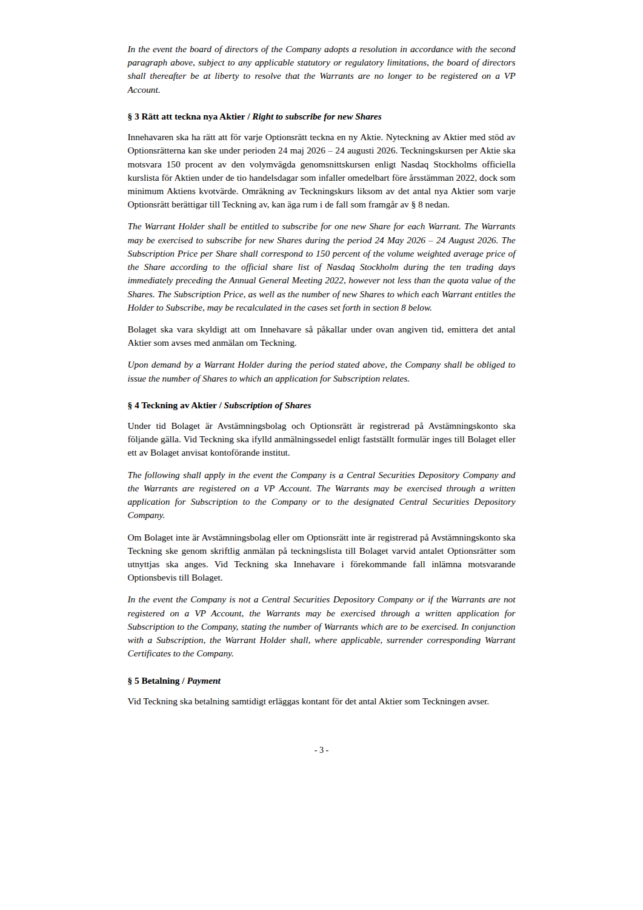In the event the board of directors of the Company adopts a resolution in accordance with the second paragraph above, subject to any applicable statutory or regulatory limitations, the board of directors shall thereafter be at liberty to resolve that the Warrants are no longer to be registered on a VP Account.
§ 3 Rätt att teckna nya Aktier / Right to subscribe for new Shares
Innehavaren ska ha rätt att för varje Optionsrätt teckna en ny Aktie. Nyteckning av Aktier med stöd av Optionsrätterna kan ske under perioden 24 maj 2026 – 24 augusti 2026. Teckningskursen per Aktie ska motsvara 150 procent av den volymvägda genomsnittskursen enligt Nasdaq Stockholms officiella kurslista för Aktien under de tio handelsdagar som infaller omedelbart före årsstämman 2022, dock som minimum Aktiens kvotvärde. Omräkning av Teckningskurs liksom av det antal nya Aktier som varje Optionsrätt berättigar till Teckning av, kan äga rum i de fall som framgår av § 8 nedan.
The Warrant Holder shall be entitled to subscribe for one new Share for each Warrant. The Warrants may be exercised to subscribe for new Shares during the period 24 May 2026 – 24 August 2026. The Subscription Price per Share shall correspond to 150 percent of the volume weighted average price of the Share according to the official share list of Nasdaq Stockholm during the ten trading days immediately preceding the Annual General Meeting 2022, however not less than the quota value of the Shares. The Subscription Price, as well as the number of new Shares to which each Warrant entitles the Holder to Subscribe, may be recalculated in the cases set forth in section 8 below.
Bolaget ska vara skyldigt att om Innehavare så påkallar under ovan angiven tid, emittera det antal Aktier som avses med anmälan om Teckning.
Upon demand by a Warrant Holder during the period stated above, the Company shall be obliged to issue the number of Shares to which an application for Subscription relates.
§ 4 Teckning av Aktier / Subscription of Shares
Under tid Bolaget är Avstämningsbolag och Optionsrätt är registrerad på Avstämningskonto ska följande gälla. Vid Teckning ska ifylld anmälningssedel enligt fastställt formulär inges till Bolaget eller ett av Bolaget anvisat kontoförande institut.
The following shall apply in the event the Company is a Central Securities Depository Company and the Warrants are registered on a VP Account. The Warrants may be exercised through a written application for Subscription to the Company or to the designated Central Securities Depository Company.
Om Bolaget inte är Avstämningsbolag eller om Optionsrätt inte är registrerad på Avstämningskonto ska Teckning ske genom skriftlig anmälan på teckningslista till Bolaget varvid antalet Optionsrätter som utnyttjas ska anges. Vid Teckning ska Innehavare i förekommande fall inlämna motsvarande Optionsbevis till Bolaget.
In the event the Company is not a Central Securities Depository Company or if the Warrants are not registered on a VP Account, the Warrants may be exercised through a written application for Subscription to the Company, stating the number of Warrants which are to be exercised. In conjunction with a Subscription, the Warrant Holder shall, where applicable, surrender corresponding Warrant Certificates to the Company.
§ 5 Betalning / Payment
Vid Teckning ska betalning samtidigt erläggas kontant för det antal Aktier som Teckningen avser.
- 3 -